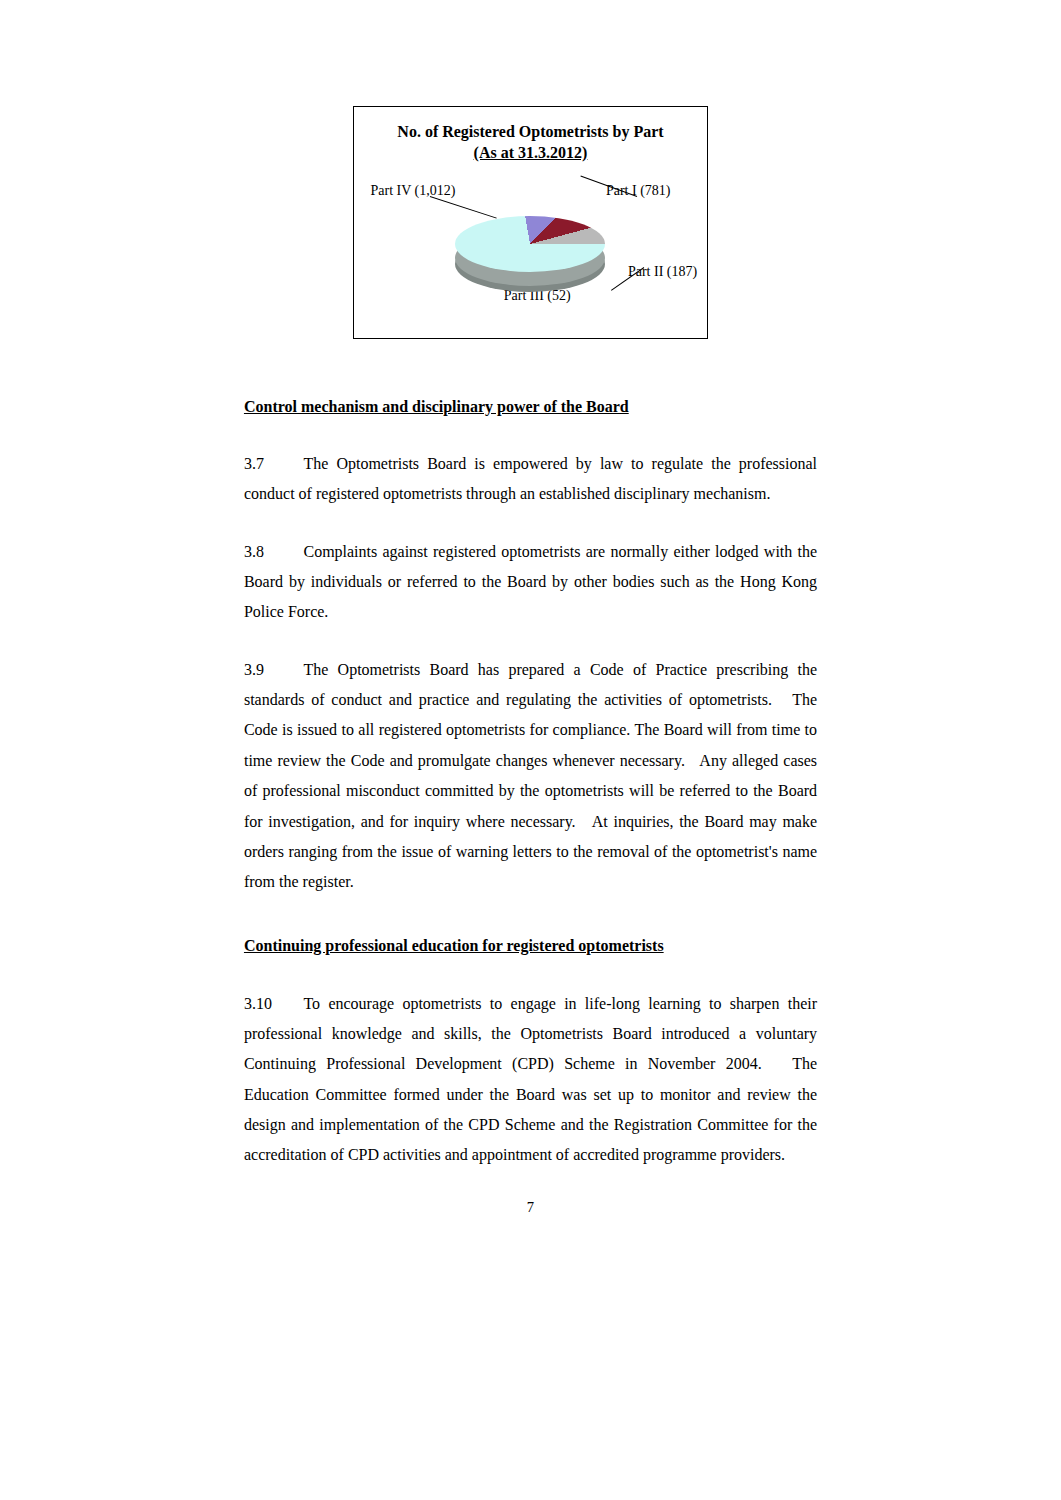No. of Registered Optometrists by Part
(As at 31.3.2012)
Part IV (1,012) Part I (781) Part II (187) Part III (52)
Control mechanism and disciplinary power of the Board
3.7 The Optometrists Board is empowered by law to regulate the professional conduct of registered optometrists through an established disciplinary mechanism.
3.8 Complaints against registered optometrists are normally either lodged with the Board by individuals or referred to the Board by other bodies such as the Hong Kong Police Force.
3.9 The Optometrists Board has prepared a Code of Practice prescribing the standards of conduct and practice and regulating the activities of optometrists. The Code is issued to all registered optometrists for compliance. The Board will from time to time review the Code and promulgate changes whenever necessary. Any alleged cases of professional misconduct committed by the optometrists will be referred to the Board for investigation, and for inquiry where necessary. At inquiries, the Board may make orders ranging from the issue of warning letters to the removal of the optometrist's name from the register.
Continuing professional education for registered optometrists
3.10 To encourage optometrists to engage in life-long learning to sharpen their professional knowledge and skills, the Optometrists Board introduced a voluntary Continuing Professional Development (CPD) Scheme in November 2004. The Education Committee formed under the Board was set up to monitor and review the design and implementation of the CPD Scheme and the Registration Committee for the accreditation of CPD activities and appointment of accredited programme providers.
7